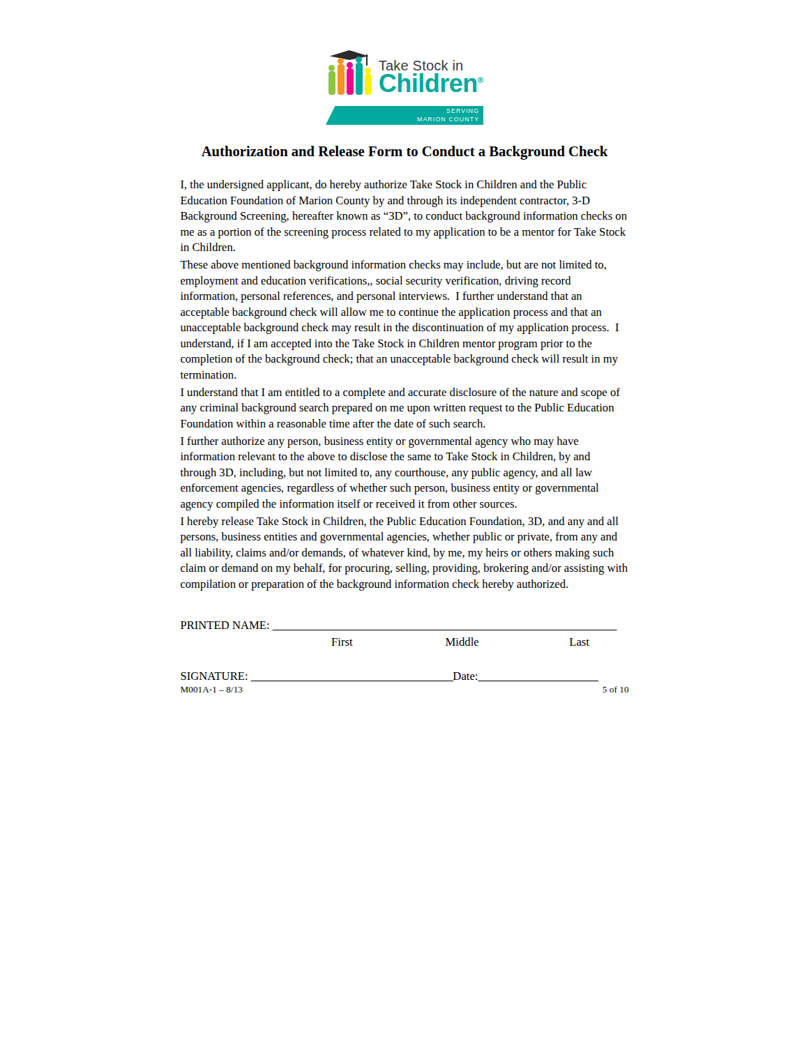Take Stock in Children®
SERVING MARION COUNTY
Authorization and Release Form to Conduct a Background Check
I, the undersigned applicant, do hereby authorize Take Stock in Children and the Public Education Foundation of Marion County by and through its independent contractor, 3-D Background Screening, hereafter known as “3D”, to conduct background information checks on me as a portion of the screening process related to my application to be a mentor for Take Stock in Children.
These above mentioned background information checks may include, but are not limited to, employment and education verifications,, social security verification, driving record information, personal references, and personal interviews. I further understand that an acceptable background check will allow me to continue the application process and that an unacceptable background check may result in the discontinuation of my application process. I understand, if I am accepted into the Take Stock in Children mentor program prior to the completion of the background check; that an unacceptable background check will result in my termination.
I understand that I am entitled to a complete and accurate disclosure of the nature and scope of any criminal background search prepared on me upon written request to the Public Education Foundation within a reasonable time after the date of such search.
I further authorize any person, business entity or governmental agency who may have information relevant to the above to disclose the same to Take Stock in Children, by and through 3D, including, but not limited to, any courthouse, any public agency, and all law enforcement agencies, regardless of whether such person, business entity or governmental agency compiled the information itself or received it from other sources.
I hereby release Take Stock in Children, the Public Education Foundation, 3D, and any and all persons, business entities and governmental agencies, whether public or private, from any and all liability, claims and/or demands, of whatever kind, by me, my heirs or others making such claim or demand on my behalf, for procuring, selling, providing, brokering and/or assisting with compilation or preparation of the background information check hereby authorized.
PRINTED NAME: _______________________________________________________________
First Middle Last
SIGNATURE: _____________________________________Date:______________________
M001A-1 – 8/13 5 of 10